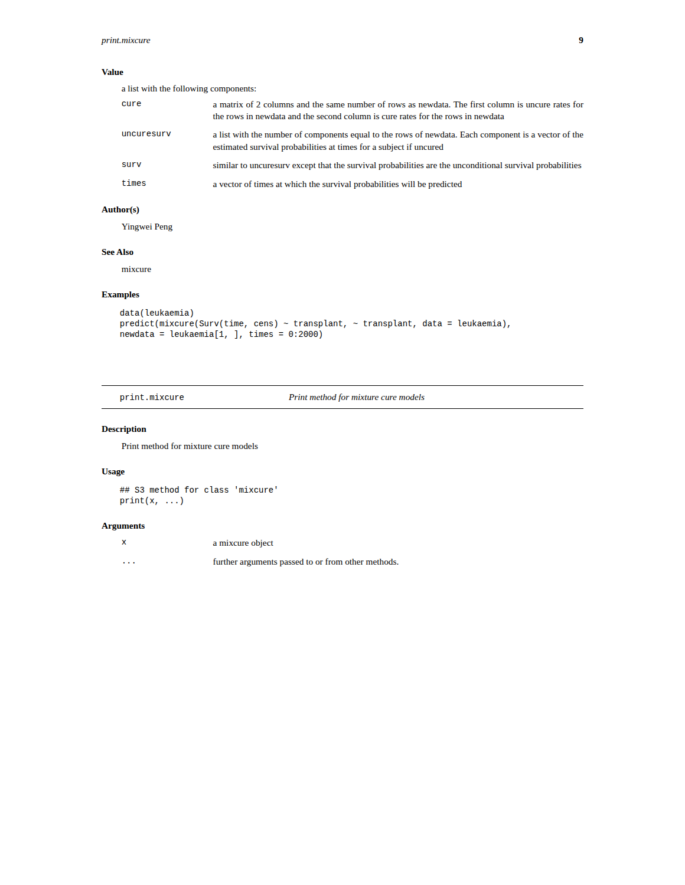print.mixcure 9
Value
a list with the following components:
cure
a matrix of 2 columns and the same number of rows as newdata. The first column is uncure rates for the rows in newdata and the second column is cure rates for the rows in newdata
uncuresurv
a list with the number of components equal to the rows of newdata. Each component is a vector of the estimated survival probabilities at times for a subject if uncured
surv
similar to uncuresurv except that the survival probabilities are the unconditional survival probabilities
times
a vector of times at which the survival probabilities will be predicted
Author(s)
Yingwei Peng
See Also
mixcure
Examples
data(leukaemia)
predict(mixcure(Surv(time, cens) ~ transplant, ~ transplant, data = leukaemia),
newdata = leukaemia[1, ], times = 0:2000)
print.mixcure Print method for mixture cure models
Description
Print method for mixture cure models
Usage
## S3 method for class 'mixcure'
print(x, ...)
Arguments
x
a mixcure object
...
further arguments passed to or from other methods.